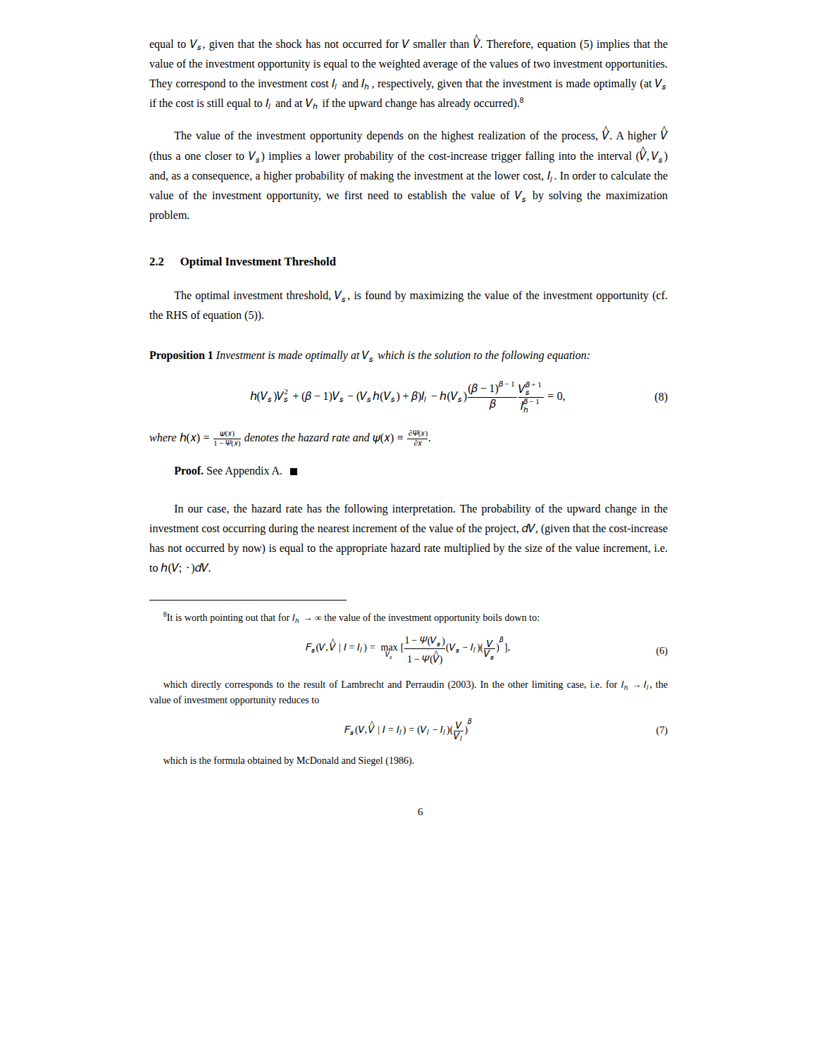equal to Vs, given that the shock has not occurred for V smaller than V^. Therefore, equation (5) implies that the value of the investment opportunity is equal to the weighted average of the values of two investment opportunities. They correspond to the investment cost Il and Ih, respectively, given that the investment is made optimally (at Vs if the cost is still equal to Il and at Vh if the upward change has already occurred).8
The value of the investment opportunity depends on the highest realization of the process, V^. A higher V^ (thus a one closer to Vs) implies a lower probability of the cost-increase trigger falling into the interval (V^,Vs) and, as a consequence, a higher probability of making the investment at the lower cost, Il. In order to calculate the value of the investment opportunity, we first need to establish the value of Vs by solving the maximization problem.
2.2 Optimal Investment Threshold
The optimal investment threshold, Vs, is found by maximizing the value of the investment opportunity (cf. the RHS of equation (5)).
Proposition 1 Investment is made optimally at Vs which is the solution to the following equation:
h(Vs)Vs2 + (β−1)Vs − (Vsh(Vs)+β)Il − h(Vs) (β−1)β−1 β Vsβ+1 Ihβ−1 =0, (8)
where h(x)=ψ(x)1−Ψ(x) denotes the hazard rate and ψ(x)≡∂Ψ(x)∂x.
Proof. See Appendix A.
In our case, the hazard rate has the following interpretation. The probability of the upward change in the investment cost occurring during the nearest increment of the value of the project, dV, (given that the cost-increase has not occurred by now) is equal to the appropriate hazard rate multiplied by the size of the value increment, i.e. to h(V;⋅)dV.
8It is worth pointing out that for Ih→∞ the value of the investment opportunity boils down to:
Fs(V,V^|I=Il) = maxVs [ 1−Ψ(Vs) 1−Ψ(V^) (Vs−Il) (VVs) β ] , (6)
which directly corresponds to the result of Lambrecht and Perraudin (2003). In the other limiting case, i.e. for Ih→Il, the value of investment opportunity reduces to
Fs(V,V^|I=Il) = (Vl−Il) (VVl) β (7)
which is the formula obtained by McDonald and Siegel (1986).
6